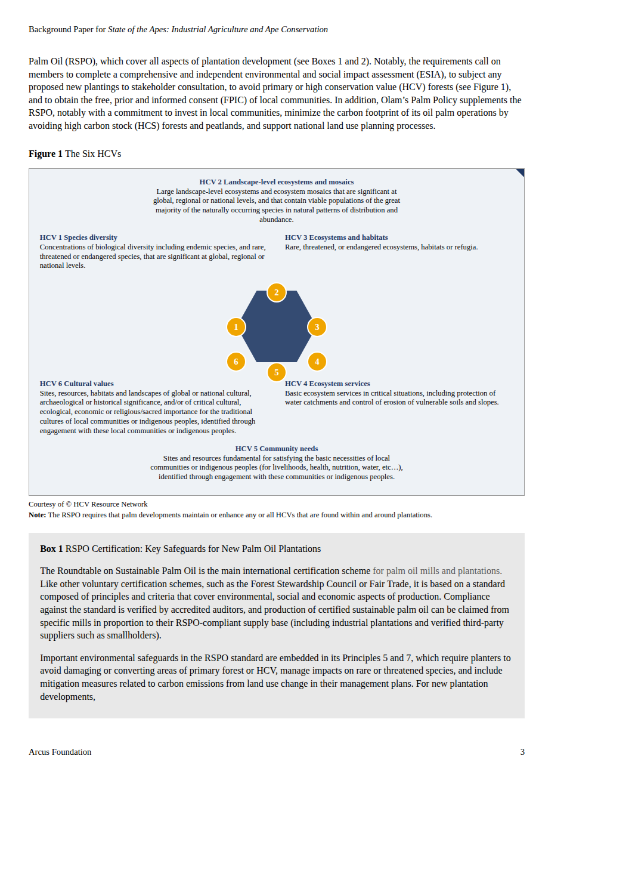Background Paper for State of the Apes: Industrial Agriculture and Ape Conservation
Palm Oil (RSPO), which cover all aspects of plantation development (see Boxes 1 and 2). Notably, the requirements call on members to complete a comprehensive and independent environmental and social impact assessment (ESIA), to subject any proposed new plantings to stakeholder consultation, to avoid primary or high conservation value (HCV) forests (see Figure 1), and to obtain the free, prior and informed consent (FPIC) of local communities. In addition, Olam’s Palm Policy supplements the RSPO, notably with a commitment to invest in local communities, minimize the carbon footprint of its oil palm operations by avoiding high carbon stock (HCS) forests and peatlands, and support national land use planning processes.
Figure 1 The Six HCVs
HCV 2 Landscape-level ecosystems and mosaics Large landscape-level ecosystems and ecosystem mosaics that are significant at global, regional or national levels, and that contain viable populations of the great majority of the naturally occurring species in natural patterns of distribution and abundance.
HCV 1 Species diversity Concentrations of biological diversity including endemic species, and rare, threatened or endangered species, that are significant at global, regional or national levels.
HCV 3 Ecosystems and habitats Rare, threatened, or endangered ecosystems, habitats or refugia.
2
1
3
6
4
5
HCV 6 Cultural values Sites, resources, habitats and landscapes of global or national cultural, archaeological or historical significance, and/or of critical cultural, ecological, economic or religious/sacred importance for the traditional cultures of local communities or indigenous peoples, identified through engagement with these local communities or indigenous peoples.
HCV 4 Ecosystem services Basic ecosystem services in critical situations, including protection of water catchments and control of erosion of vulnerable soils and slopes.
HCV 5 Community needs Sites and resources fundamental for satisfying the basic necessities of local communities or indigenous peoples (for livelihoods, health, nutrition, water, etc…), identified through engagement with these communities or indigenous peoples.
Courtesy of © HCV Resource Network
Note: The RSPO requires that palm developments maintain or enhance any or all HCVs that are found within and around plantations.
Box 1 RSPO Certification: Key Safeguards for New Palm Oil Plantations
The Roundtable on Sustainable Palm Oil is the main international certification scheme for palm oil mills and plantations. Like other voluntary certification schemes, such as the Forest Stewardship Council or Fair Trade, it is based on a standard composed of principles and criteria that cover environmental, social and economic aspects of production. Compliance against the standard is verified by accredited auditors, and production of certified sustainable palm oil can be claimed from specific mills in proportion to their RSPO-compliant supply base (including industrial plantations and verified third-party suppliers such as smallholders).
Important environmental safeguards in the RSPO standard are embedded in its Principles 5 and 7, which require planters to avoid damaging or converting areas of primary forest or HCV, manage impacts on rare or threatened species, and include mitigation measures related to carbon emissions from land use change in their management plans. For new plantation developments,
Arcus Foundation 3